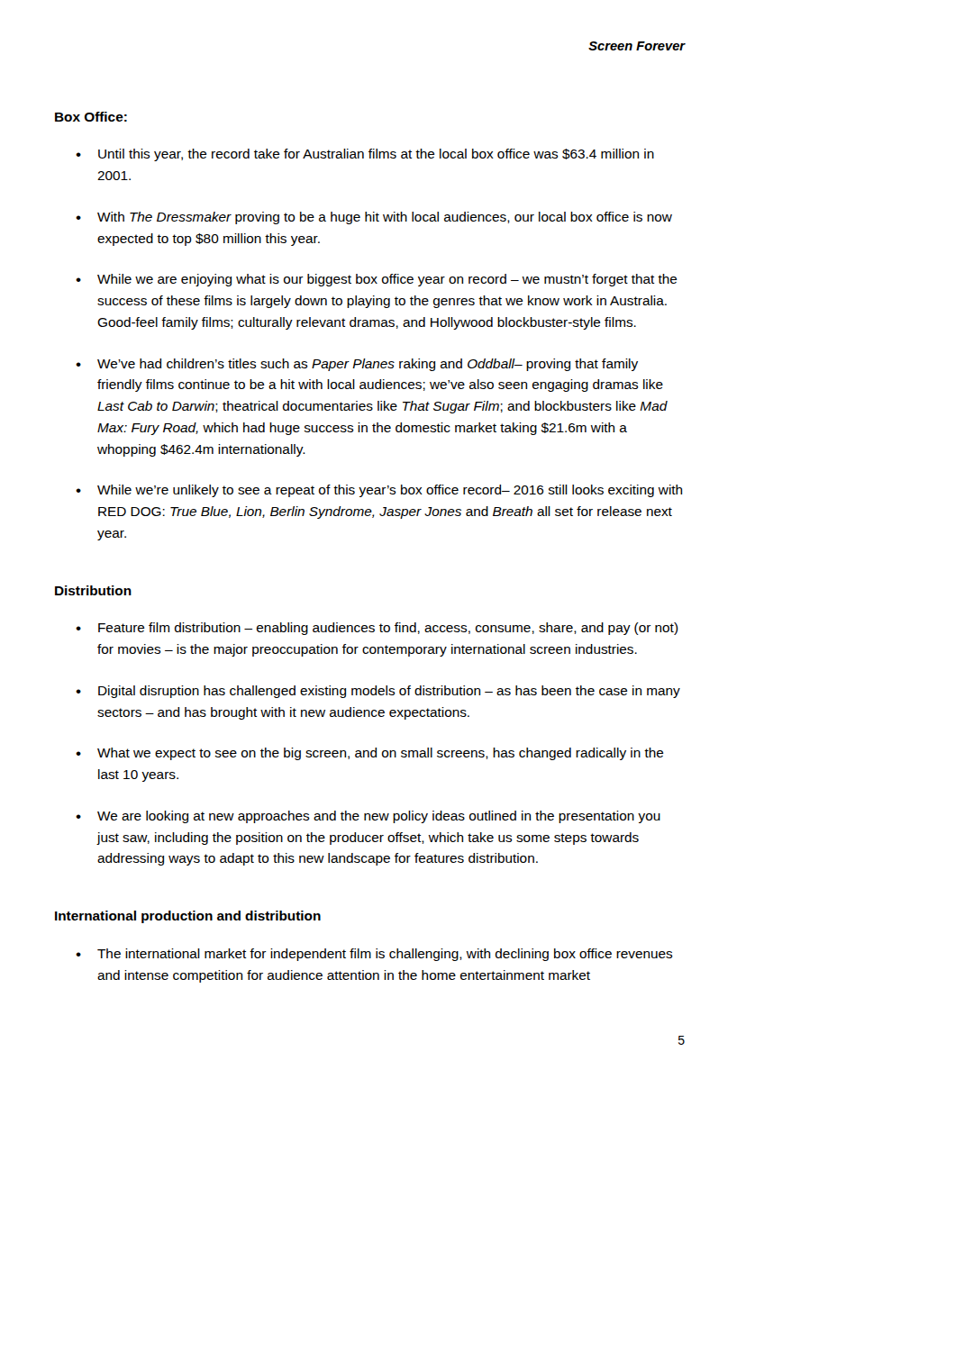Screen Forever
Box Office:
Until this year, the record take for Australian films at the local box office was $63.4 million in 2001.
With The Dressmaker proving to be a huge hit with local audiences, our local box office is now expected to top $80 million this year.
While we are enjoying what is our biggest box office year on record – we mustn’t forget that the success of these films is largely down to playing to the genres that we know work in Australia. Good-feel family films; culturally relevant dramas, and Hollywood blockbuster-style films.
We’ve had children’s titles such as Paper Planes raking and Oddball– proving that family friendly films continue to be a hit with local audiences; we’ve also seen engaging dramas like Last Cab to Darwin; theatrical documentaries like That Sugar Film; and blockbusters like Mad Max: Fury Road, which had huge success in the domestic market taking $21.6m with a whopping $462.4m internationally.
While we’re unlikely to see a repeat of this year’s box office record– 2016 still looks exciting with RED DOG: True Blue, Lion, Berlin Syndrome, Jasper Jones and Breath all set for release next year.
Distribution
Feature film distribution – enabling audiences to find, access, consume, share, and pay (or not) for movies – is the major preoccupation for contemporary international screen industries.
Digital disruption has challenged existing models of distribution – as has been the case in many sectors – and has brought with it new audience expectations.
What we expect to see on the big screen, and on small screens, has changed radically in the last 10 years.
We are looking at new approaches and the new policy ideas outlined in the presentation you just saw, including the position on the producer offset, which take us some steps towards addressing ways to adapt to this new landscape for features distribution.
International production and distribution
The international market for independent film is challenging, with declining box office revenues and intense competition for audience attention in the home entertainment market
5